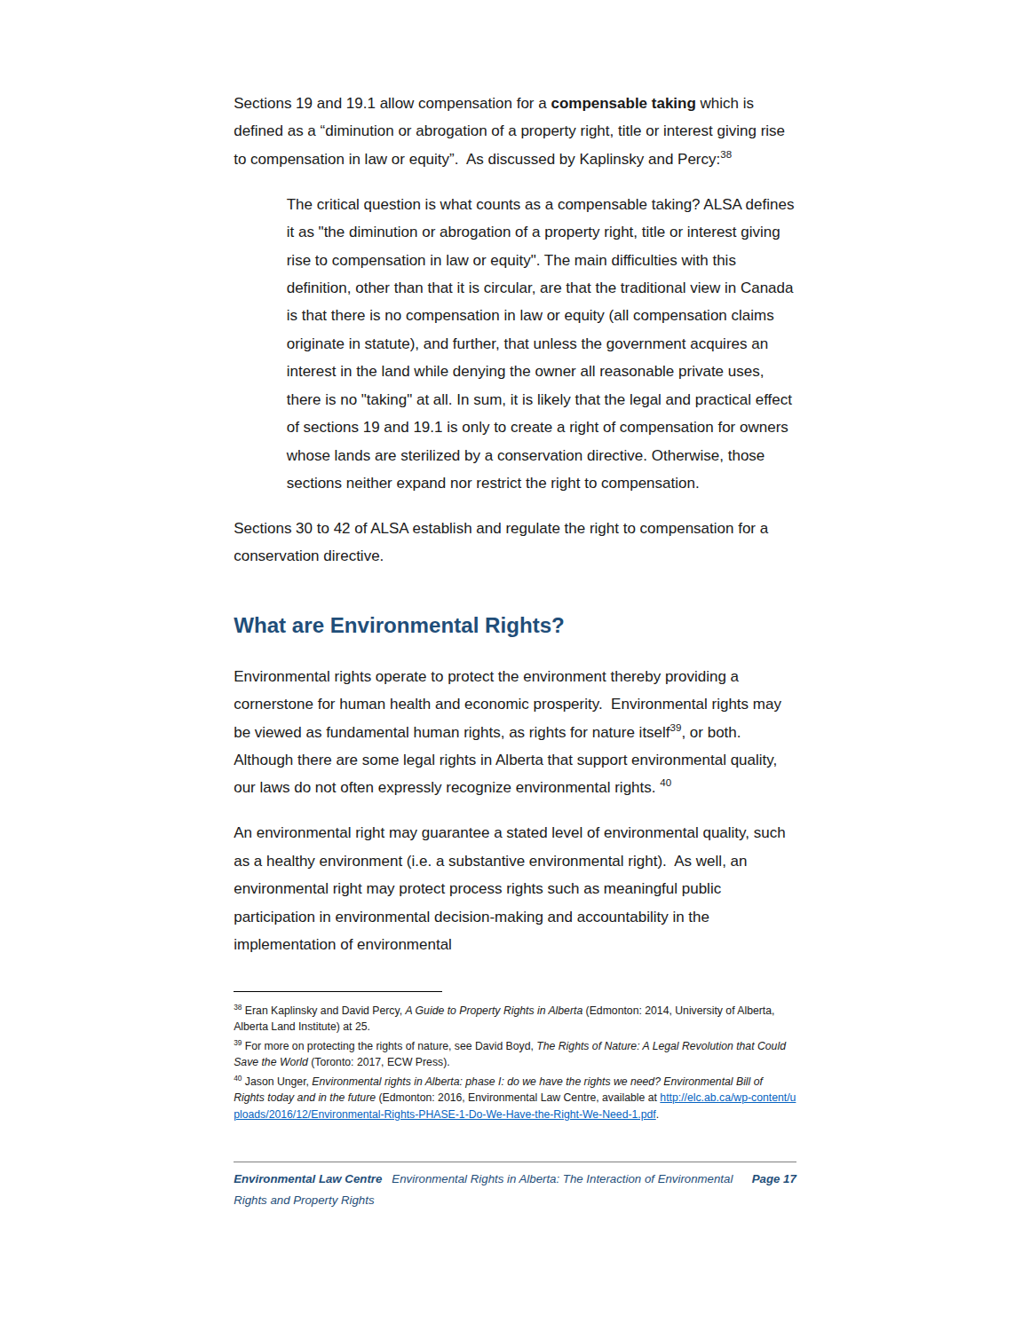Sections 19 and 19.1 allow compensation for a compensable taking which is defined as a “diminution or abrogation of a property right, title or interest giving rise to compensation in law or equity”. As discussed by Kaplinsky and Percy:38
The critical question is what counts as a compensable taking? ALSA defines it as "the diminution or abrogation of a property right, title or interest giving rise to compensation in law or equity". The main difficulties with this definition, other than that it is circular, are that the traditional view in Canada is that there is no compensation in law or equity (all compensation claims originate in statute), and further, that unless the government acquires an interest in the land while denying the owner all reasonable private uses, there is no "taking" at all. In sum, it is likely that the legal and practical effect of sections 19 and 19.1 is only to create a right of compensation for owners whose lands are sterilized by a conservation directive. Otherwise, those sections neither expand nor restrict the right to compensation.
Sections 30 to 42 of ALSA establish and regulate the right to compensation for a conservation directive.
What are Environmental Rights?
Environmental rights operate to protect the environment thereby providing a cornerstone for human health and economic prosperity. Environmental rights may be viewed as fundamental human rights, as rights for nature itself39, or both. Although there are some legal rights in Alberta that support environmental quality, our laws do not often expressly recognize environmental rights. 40
An environmental right may guarantee a stated level of environmental quality, such as a healthy environment (i.e. a substantive environmental right). As well, an environmental right may protect process rights such as meaningful public participation in environmental decision-making and accountability in the implementation of environmental
38 Eran Kaplinsky and David Percy, A Guide to Property Rights in Alberta (Edmonton: 2014, University of Alberta, Alberta Land Institute) at 25.
39 For more on protecting the rights of nature, see David Boyd, The Rights of Nature: A Legal Revolution that Could Save the World (Toronto: 2017, ECW Press).
40 Jason Unger, Environmental rights in Alberta: phase I: do we have the rights we need? Environmental Bill of Rights today and in the future (Edmonton: 2016, Environmental Law Centre, available at http://elc.ab.ca/wp-content/uploads/2016/12/Environmental-Rights-PHASE-1-Do-We-Have-the-Right-We-Need-1.pdf.
Environmental Law Centre Environmental Rights in Alberta: The Interaction of Environmental Rights and Property Rights
Page 17